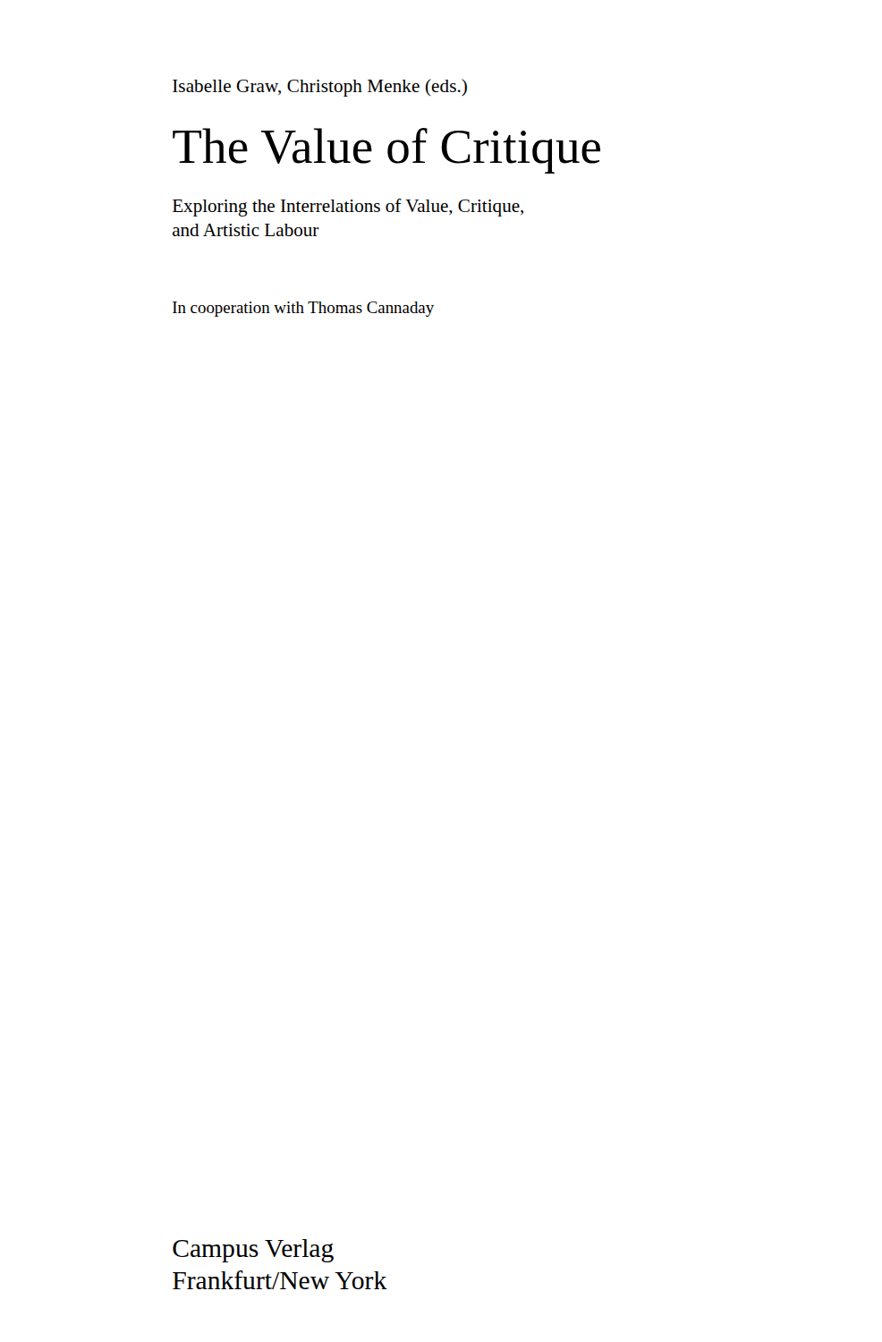Isabelle Graw, Christoph Menke (eds.)
The Value of Critique
Exploring the Interrelations of Value, Critique, and Artistic Labour
In cooperation with Thomas Cannaday
Campus Verlag Frankfurt/New York